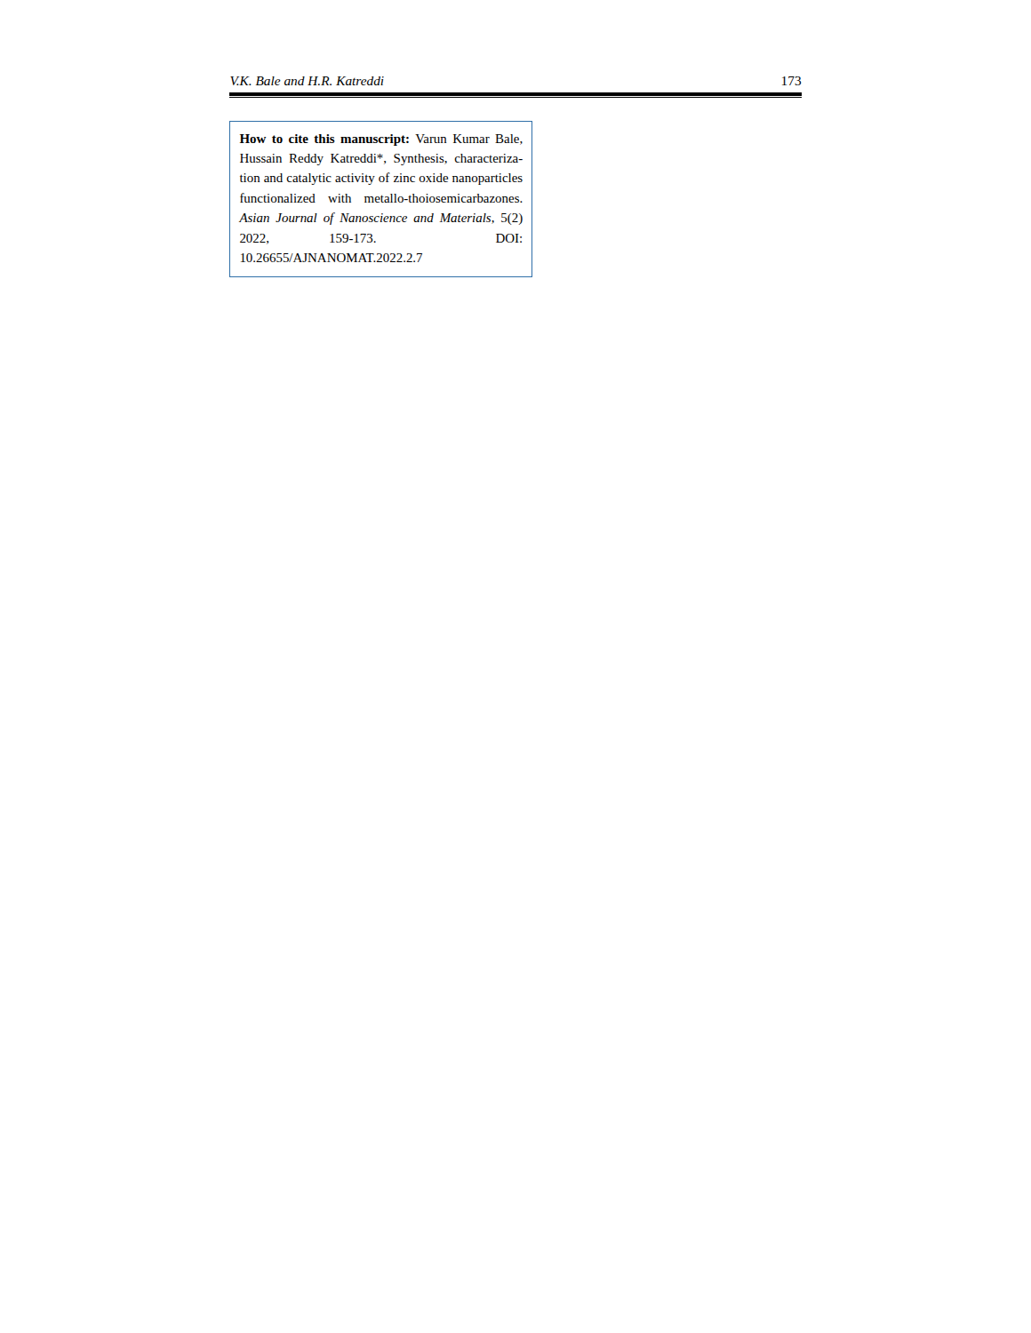V.K. Bale and H.R. Katreddi 173
How to cite this manuscript: Varun Kumar Bale, Hussain Reddy Katreddi*, Synthesis, characterization and catalytic activity of zinc oxide nanoparticles functionalized with metallo-thoiosemicarbazones. Asian Journal of Nanoscience and Materials, 5(2) 2022, 159-173. DOI: 10.26655/AJNANOMAT.2022.2.7